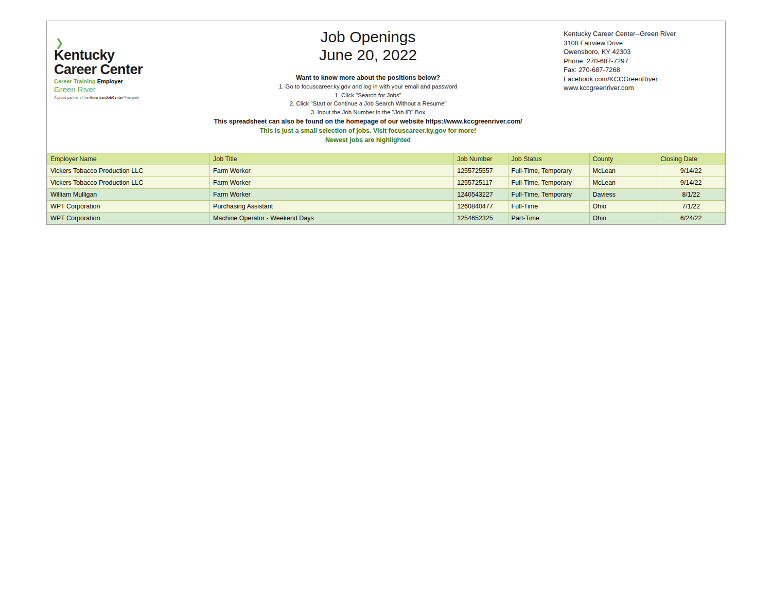❯
Kentucky
Career Center
Career Training Employer
Green River
A proud partner of the American Job Center™network
Job Openings June 20, 2022
Want to know more about the positions below?
1. Go to focuscareer.ky.gov and log in with your email and password
1. Click "Search for Jobs"
2. Click "Start or Continue a Job Search Without a Resume"
3. Input the Job Number in the "Job ID" Box
This spreadsheet can also be found on the homepage of our website https://www.kccgreenriver.com/
This is just a small selection of jobs. Visit focuscareer.ky.gov for more!
Newest jobs are highlighted
Kentucky Career Center--Green River
3108 Fairview Drive
Owensboro, KY 42303
Phone: 270-687-7297
Fax: 270-687-7268
Facebook.com/KCCGreenRiver
www.kccgreenriver.com
| Employer Name | Job Title | Job Number | Job Status | County | Closing Date |
| --- | --- | --- | --- | --- | --- |
| Vickers Tobacco Production LLC | Farm Worker | 1255725557 | Full-Time, Temporary | McLean | 9/14/22 |
| Vickers Tobacco Production LLC | Farm Worker | 1255725117 | Full-Time, Temporary | McLean | 9/14/22 |
| William Mulligan | Farm Worker | 1240543227 | Full-Time, Temporary | Daviess | 8/1/22 |
| WPT Corporation | Purchasing Assistant | 1260840477 | Full-Time | Ohio | 7/1/22 |
| WPT Corporation | Machine Operator - Weekend Days | 1254652325 | Part-Time | Ohio | 6/24/22 |